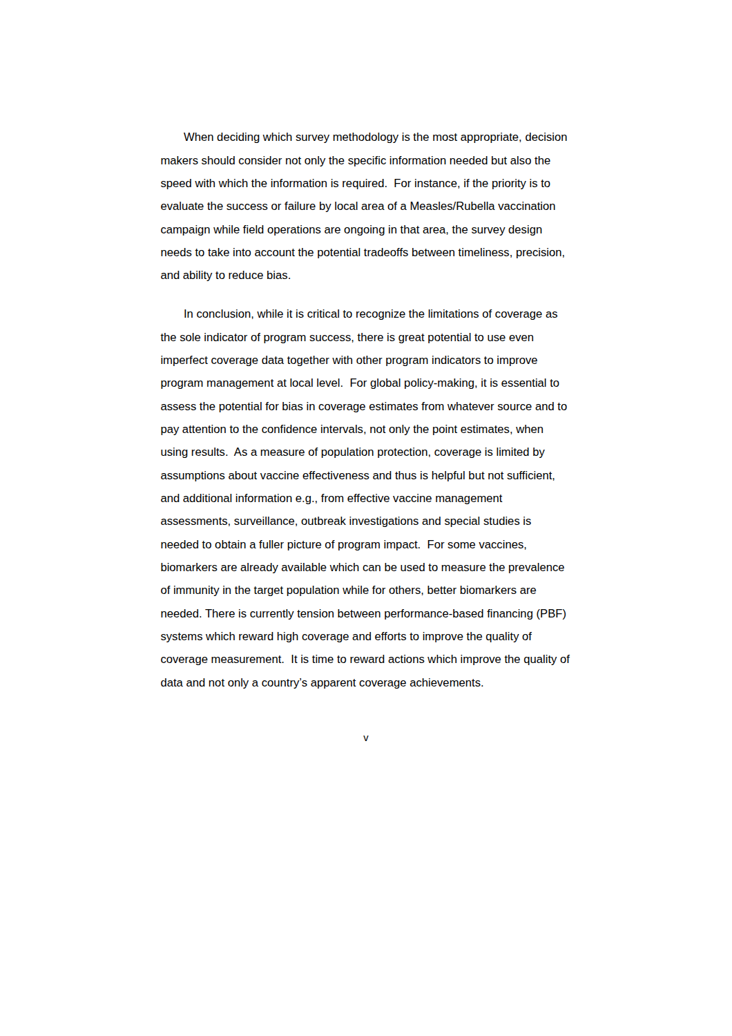When deciding which survey methodology is the most appropriate, decision makers should consider not only the specific information needed but also the speed with which the information is required. For instance, if the priority is to evaluate the success or failure by local area of a Measles/Rubella vaccination campaign while field operations are ongoing in that area, the survey design needs to take into account the potential tradeoffs between timeliness, precision, and ability to reduce bias.
In conclusion, while it is critical to recognize the limitations of coverage as the sole indicator of program success, there is great potential to use even imperfect coverage data together with other program indicators to improve program management at local level. For global policy-making, it is essential to assess the potential for bias in coverage estimates from whatever source and to pay attention to the confidence intervals, not only the point estimates, when using results. As a measure of population protection, coverage is limited by assumptions about vaccine effectiveness and thus is helpful but not sufficient, and additional information e.g., from effective vaccine management assessments, surveillance, outbreak investigations and special studies is needed to obtain a fuller picture of program impact. For some vaccines, biomarkers are already available which can be used to measure the prevalence of immunity in the target population while for others, better biomarkers are needed. There is currently tension between performance-based financing (PBF) systems which reward high coverage and efforts to improve the quality of coverage measurement. It is time to reward actions which improve the quality of data and not only a country’s apparent coverage achievements.
v